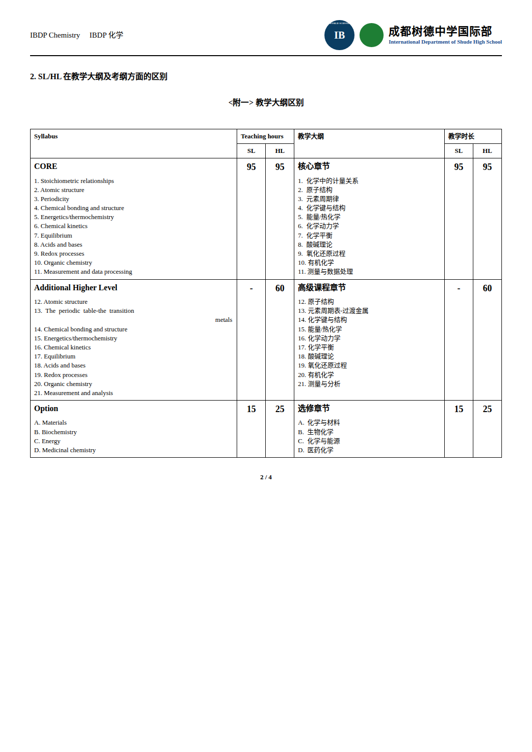IBDP Chemistry IBDP 化学
IB
成都树德中学国际部
International Department of Shude High School
2. SL/HL 在教学大纲及考纲方面的区别
<附一> 教学大纲区别
| Syllabus | Teaching hours | 教学大纲 | 教学时长 |
| --- | --- | --- | --- |
| SL | HL | SL | HL |
| CORE 1. Stoichiometric relationships 2. Atomic structure 3. Periodicity 4. Chemical bonding and structure 5. Energetics/thermochemistry 6. Chemical kinetics 7. Equilibrium 8. Acids and bases 9. Redox processes 10. Organic chemistry 11. Measurement and data processing | 95 | 95 | 核心章节 1. 化学中的计量关系 2. 原子结构 3. 元素周期律 4. 化学键与结构 5. 能量/热化学 6. 化学动力学 7. 化学平衡 8. 酸碱理论 9. 氧化还原过程 10. 有机化学 11. 测量与数据处理 | 95 | 95 |
| Additional Higher Level 12. Atomic structure 13. The periodic table-the transition metals 14. Chemical bonding and structure 15. Energetics/thermochemistry 16. Chemical kinetics 17. Equilibrium 18. Acids and bases 19. Redox processes 20. Organic chemistry 21. Measurement and analysis | - | 60 | 高级课程章节 12. 原子结构 13. 元素周期表-过渡金属 14. 化学键与结构 15. 能量/热化学 16. 化学动力学 17. 化学平衡 18. 酸碱理论 19. 氧化还原过程 20. 有机化学 21. 测量与分析 | - | 60 |
| Option A. Materials B. Biochemistry C. Energy D. Medicinal chemistry | 15 | 25 | 选修章节 A. 化学与材料 B. 生物化学 C. 化学与能源 D. 医药化学 | 15 | 25 |
2 / 4